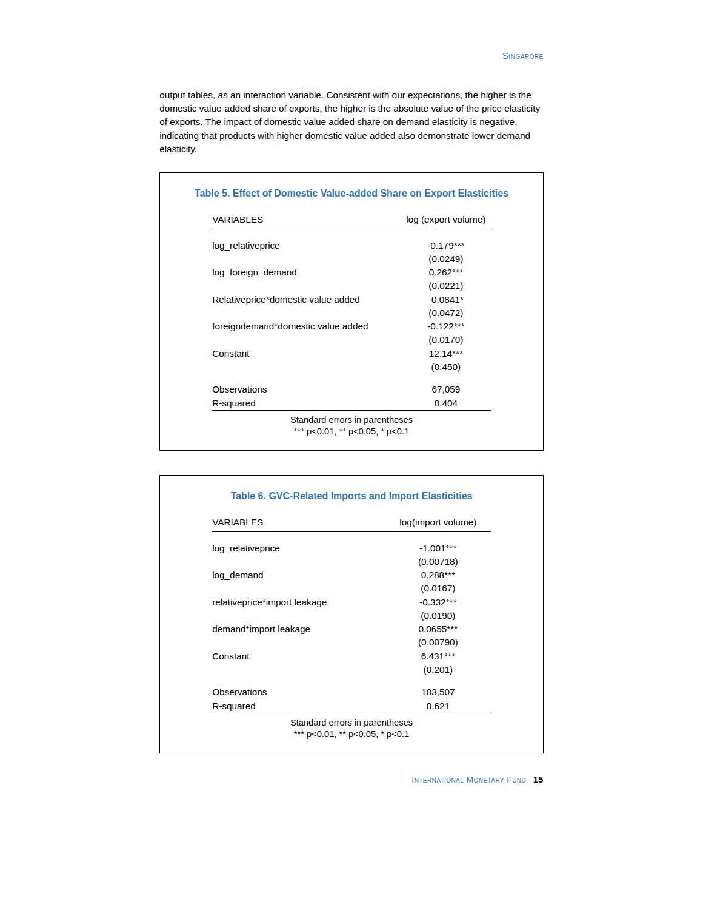Singapore
output tables, as an interaction variable. Consistent with our expectations, the higher is the domestic value-added share of exports, the higher is the absolute value of the price elasticity of exports. The impact of domestic value added share on demand elasticity is negative, indicating that products with higher domestic value added also demonstrate lower demand elasticity.
Table 5. Effect of Domestic Value-added Share on Export Elasticities
| VARIABLES | log (export volume) |
| log_relativeprice | -0.179*** |
| | (0.0249) |
| log_foreign_demand | 0.262*** |
| | (0.0221) |
| Relativeprice*domestic value added | -0.0841* |
| | (0.0472) |
| foreigndemand*domestic value added | -0.122*** |
| | (0.0170) |
| Constant | 12.14*** |
| | (0.450) |
| Observations | 67,059 |
| R-squared | 0.404 |
Standard errors in parentheses
*** p<0.01, ** p<0.05, * p<0.1
Table 6. GVC-Related Imports and Import Elasticities
| VARIABLES | log(import volume) |
| log_relativeprice | -1.001*** |
| | (0.00718) |
| log_demand | 0.288*** |
| | (0.0167) |
| relativeprice*import leakage | -0.332*** |
| | (0.0190) |
| demand*import leakage | 0.0655*** |
| | (0.00790) |
| Constant | 6.431*** |
| | (0.201) |
| Observations | 103,507 |
| R-squared | 0.621 |
Standard errors in parentheses
*** p<0.01, ** p<0.05, * p<0.1
International Monetary Fund15